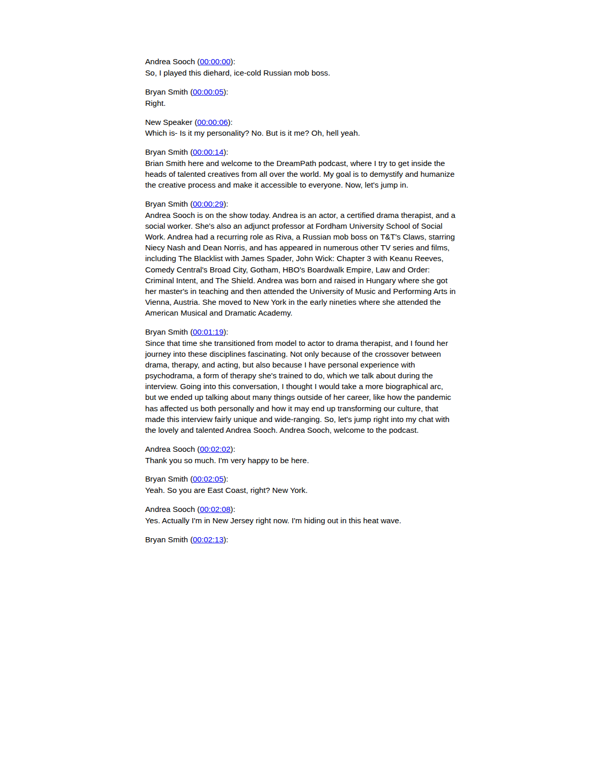Andrea Sooch (00:00:00):
So, I played this diehard, ice-cold Russian mob boss.
Bryan Smith (00:00:05):
Right.
New Speaker (00:00:06):
Which is- Is it my personality? No. But is it me? Oh, hell yeah.
Bryan Smith (00:00:14):
Brian Smith here and welcome to the DreamPath podcast, where I try to get inside the heads of talented creatives from all over the world. My goal is to demystify and humanize the creative process and make it accessible to everyone. Now, let's jump in.
Bryan Smith (00:00:29):
Andrea Sooch is on the show today. Andrea is an actor, a certified drama therapist, and a social worker. She's also an adjunct professor at Fordham University School of Social Work. Andrea had a recurring role as Riva, a Russian mob boss on T&T's Claws, starring Niecy Nash and Dean Norris, and has appeared in numerous other TV series and films, including The Blacklist with James Spader, John Wick: Chapter 3 with Keanu Reeves, Comedy Central's Broad City, Gotham, HBO's Boardwalk Empire, Law and Order: Criminal Intent, and The Shield. Andrea was born and raised in Hungary where she got her master's in teaching and then attended the University of Music and Performing Arts in Vienna, Austria. She moved to New York in the early nineties where she attended the American Musical and Dramatic Academy.
Bryan Smith (00:01:19):
Since that time she transitioned from model to actor to drama therapist, and I found her journey into these disciplines fascinating. Not only because of the crossover between drama, therapy, and acting, but also because I have personal experience with psychodrama, a form of therapy she's trained to do, which we talk about during the interview. Going into this conversation, I thought I would take a more biographical arc, but we ended up talking about many things outside of her career, like how the pandemic has affected us both personally and how it may end up transforming our culture, that made this interview fairly unique and wide-ranging. So, let's jump right into my chat with the lovely and talented Andrea Sooch. Andrea Sooch, welcome to the podcast.
Andrea Sooch (00:02:02):
Thank you so much. I'm very happy to be here.
Bryan Smith (00:02:05):
Yeah. So you are East Coast, right? New York.
Andrea Sooch (00:02:08):
Yes. Actually I'm in New Jersey right now. I'm hiding out in this heat wave.
Bryan Smith (00:02:13):